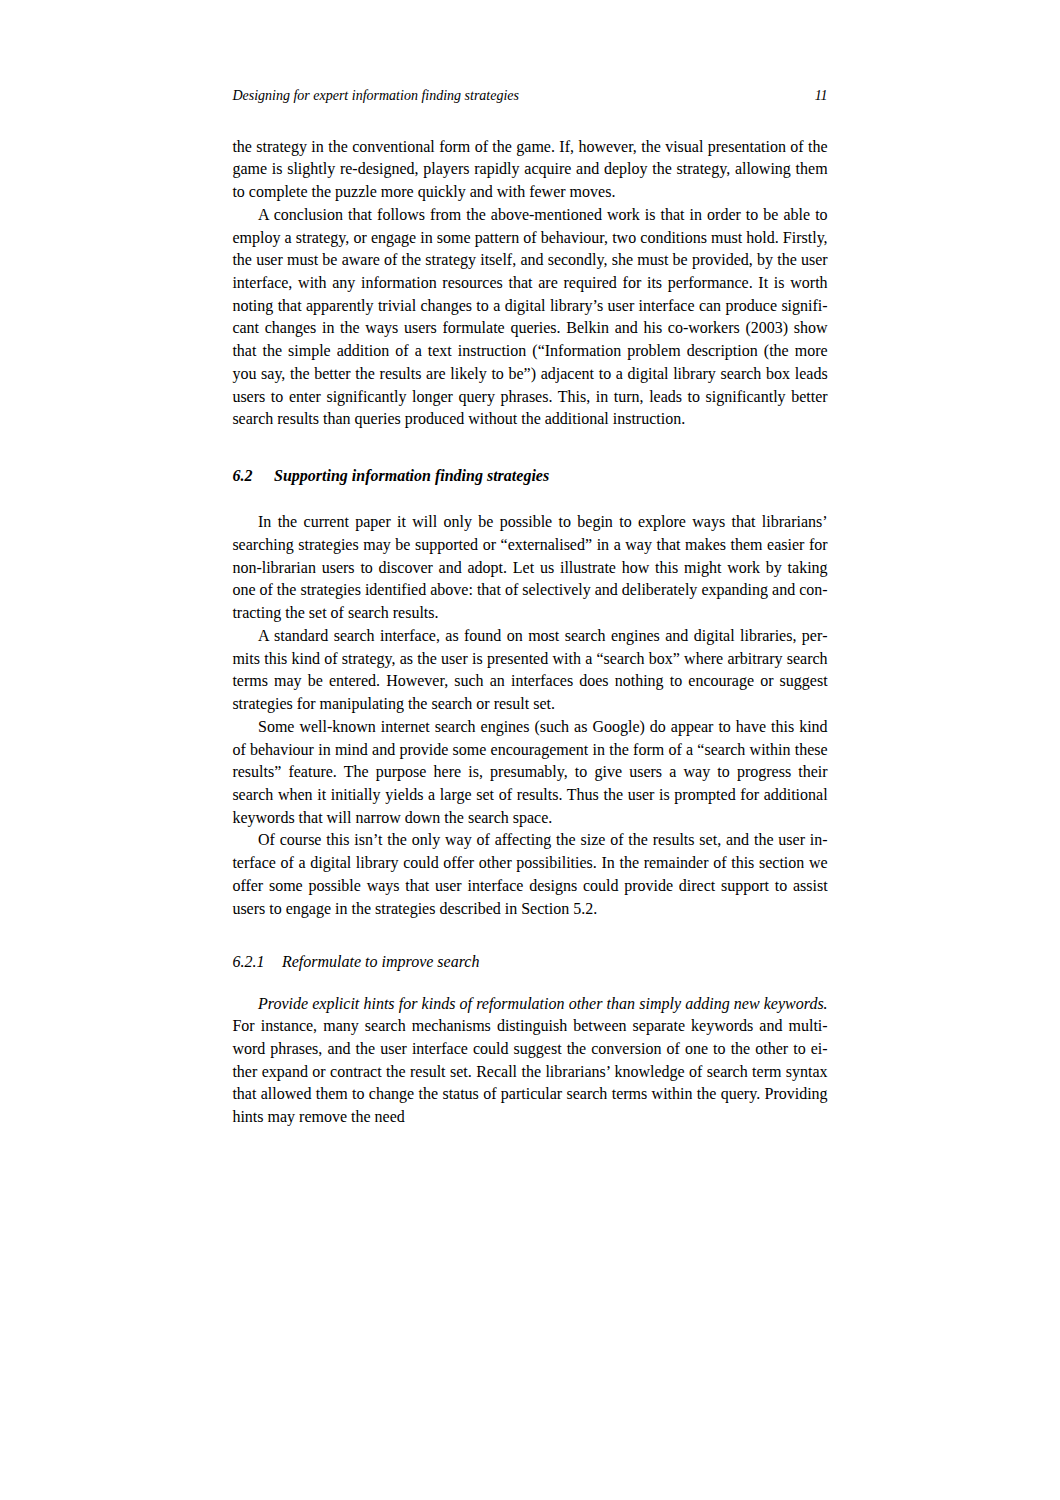Designing for expert information finding strategies 11
the strategy in the conventional form of the game. If, however, the visual presentation of the game is slightly re-designed, players rapidly acquire and deploy the strategy, allowing them to complete the puzzle more quickly and with fewer moves.
A conclusion that follows from the above-mentioned work is that in order to be able to employ a strategy, or engage in some pattern of behaviour, two conditions must hold. Firstly, the user must be aware of the strategy itself, and secondly, she must be provided, by the user interface, with any information resources that are required for its performance. It is worth noting that apparently trivial changes to a digital library’s user interface can produce significant changes in the ways users formulate queries. Belkin and his co-workers (2003) show that the simple addition of a text instruction (“Information problem description (the more you say, the better the results are likely to be”) adjacent to a digital library search box leads users to enter significantly longer query phrases. This, in turn, leads to significantly better search results than queries produced without the additional instruction.
6.2 Supporting information finding strategies
In the current paper it will only be possible to begin to explore ways that librarians’ searching strategies may be supported or “externalised” in a way that makes them easier for non-librarian users to discover and adopt. Let us illustrate how this might work by taking one of the strategies identified above: that of selectively and deliberately expanding and contracting the set of search results.
A standard search interface, as found on most search engines and digital libraries, permits this kind of strategy, as the user is presented with a “search box” where arbitrary search terms may be entered. However, such an interfaces does nothing to encourage or suggest strategies for manipulating the search or result set.
Some well-known internet search engines (such as Google) do appear to have this kind of behaviour in mind and provide some encouragement in the form of a “search within these results” feature. The purpose here is, presumably, to give users a way to progress their search when it initially yields a large set of results. Thus the user is prompted for additional keywords that will narrow down the search space.
Of course this isn’t the only way of affecting the size of the results set, and the user interface of a digital library could offer other possibilities. In the remainder of this section we offer some possible ways that user interface designs could provide direct support to assist users to engage in the strategies described in Section 5.2.
6.2.1 Reformulate to improve search
Provide explicit hints for kinds of reformulation other than simply adding new keywords. For instance, many search mechanisms distinguish between separate keywords and multi-word phrases, and the user interface could suggest the conversion of one to the other to either expand or contract the result set. Recall the librarians’ knowledge of search term syntax that allowed them to change the status of particular search terms within the query. Providing hints may remove the need